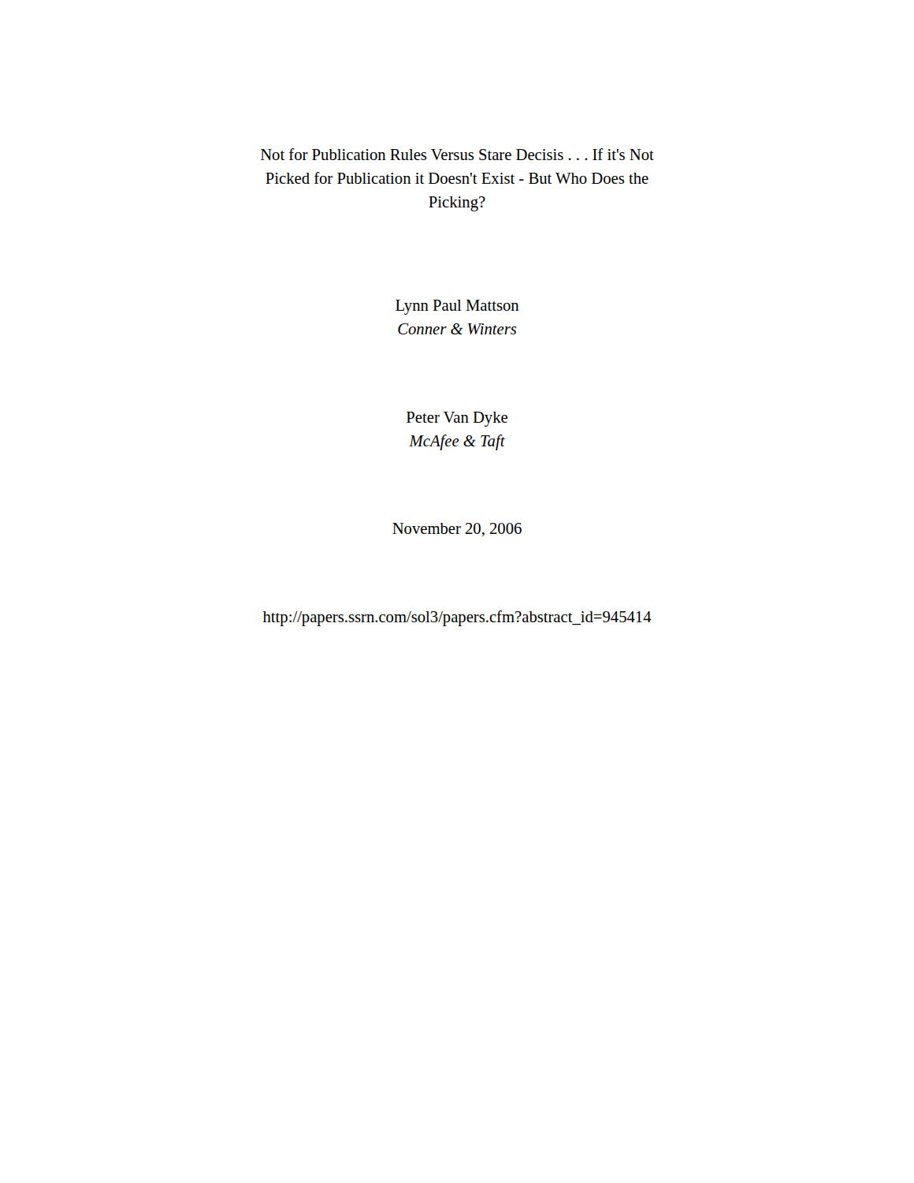Not for Publication Rules Versus Stare Decisis . . . If it's Not Picked for Publication it Doesn't Exist - But Who Does the Picking?
Lynn Paul Mattson
Conner & Winters
Peter Van Dyke
McAfee & Taft
November 20, 2006
http://papers.ssrn.com/sol3/papers.cfm?abstract_id=945414